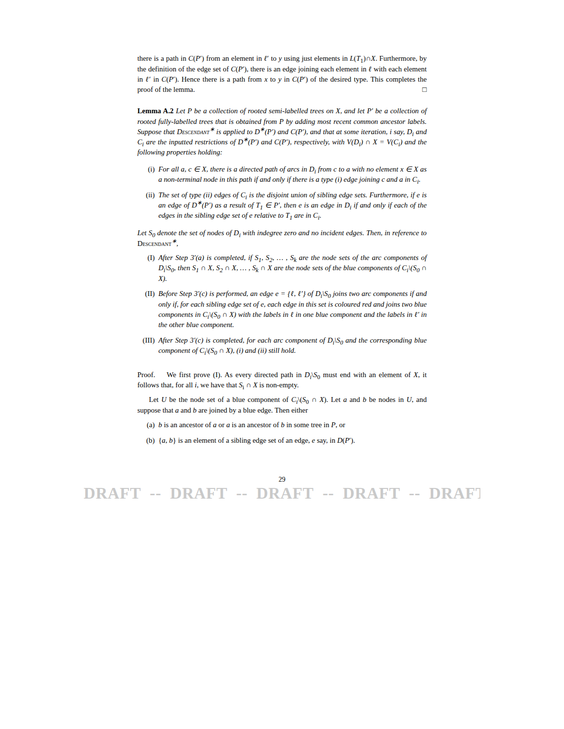there is a path in C(P′) from an element in ℓ′ to y using just elements in L(T1)∩X. Furthermore, by the definition of the edge set of C(P′), there is an edge joining each element in ℓ with each element in ℓ′ in C(P′). Hence there is a path from x to y in C(P′) of the desired type. This completes the proof of the lemma.□
Lemma A.2 Let P be a collection of rooted semi-labelled trees on X, and let P′ be a collection of rooted fully-labelled trees that is obtained from P by adding most recent common ancestor labels. Suppose that Descendant∗ is applied to D∗(P′) and C(P′), and that at some iteration, i say, Di and Ci are the inputted restrictions of D∗(P′) and C(P′), respectively, with V(Di) ∩ X = V(Ci) and the following properties holding:
(i) For all a, c ∈ X, there is a directed path of arcs in Di from c to a with no element x ∈ X as a non-terminal node in this path if and only if there is a type (i) edge joining c and a in Ci.
(ii) The set of type (ii) edges of Ci is the disjoint union of sibling edge sets. Furthermore, if e is an edge of D∗(P′) as a result of T1 ∈ P′, then e is an edge in Di if and only if each of the edges in the sibling edge set of e relative to T1 are in Ci.
Let S0 denote the set of nodes of Di with indegree zero and no incident edges. Then, in reference to Descendant∗,
(I) After Step 3′(a) is completed, if S1, S2, … , Sk are the node sets of the arc components of Di\S0, then S1 ∩ X, S2 ∩ X, … , Sk ∩ X are the node sets of the blue components of Ci\(S0 ∩ X).
(II) Before Step 3′(c) is performed, an edge e = {ℓ, ℓ′} of Di\S0 joins two arc components if and only if, for each sibling edge set of e, each edge in this set is coloured red and joins two blue components in Ci\(S0 ∩ X) with the labels in ℓ in one blue component and the labels in ℓ′ in the other blue component.
(III) After Step 3′(c) is completed, for each arc component of Di\S0 and the corresponding blue component of Ci\(S0 ∩ X), (i) and (ii) still hold.
Proof. We first prove (I). As every directed path in Di\S0 must end with an element of X, it follows that, for all i, we have that Si ∩ X is non-empty.
Let U be the node set of a blue component of Ci\(S0 ∩ X). Let a and b be nodes in U, and suppose that a and b are joined by a blue edge. Then either
(a) b is an ancestor of a or a is an ancestor of b in some tree in P, or
(b){a, b} is an element of a sibling edge set of an edge, e say, in D(P′).
29
DRAFT -- DRAFT -- DRAFT -- DRAFT -- DRAFT --